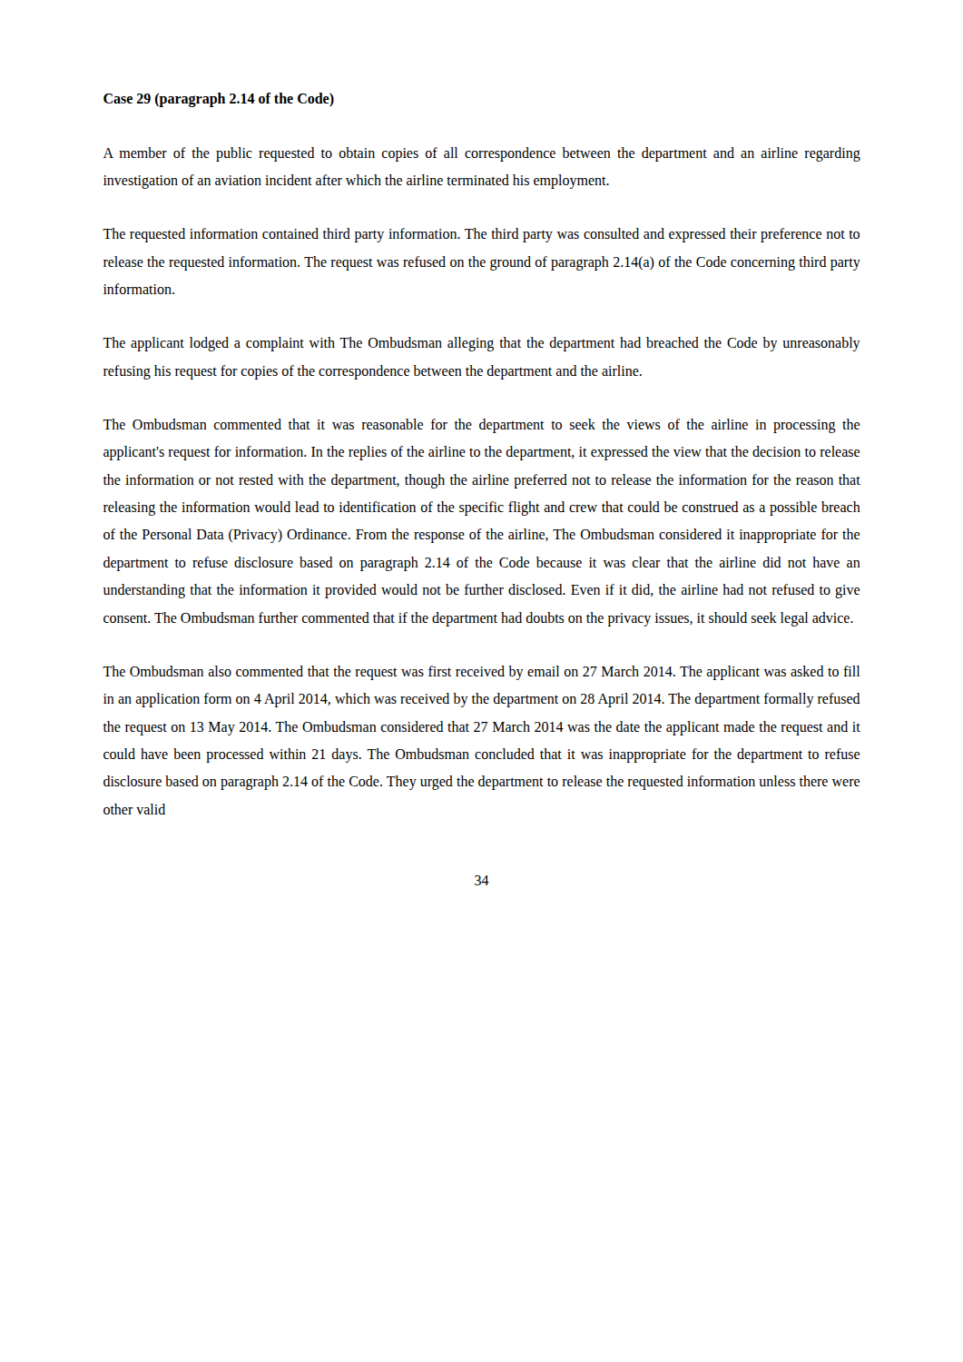Case 29 (paragraph 2.14 of the Code)
A member of the public requested to obtain copies of all correspondence between the department and an airline regarding investigation of an aviation incident after which the airline terminated his employment.
The requested information contained third party information. The third party was consulted and expressed their preference not to release the requested information. The request was refused on the ground of paragraph 2.14(a) of the Code concerning third party information.
The applicant lodged a complaint with The Ombudsman alleging that the department had breached the Code by unreasonably refusing his request for copies of the correspondence between the department and the airline.
The Ombudsman commented that it was reasonable for the department to seek the views of the airline in processing the applicant's request for information. In the replies of the airline to the department, it expressed the view that the decision to release the information or not rested with the department, though the airline preferred not to release the information for the reason that releasing the information would lead to identification of the specific flight and crew that could be construed as a possible breach of the Personal Data (Privacy) Ordinance. From the response of the airline, The Ombudsman considered it inappropriate for the department to refuse disclosure based on paragraph 2.14 of the Code because it was clear that the airline did not have an understanding that the information it provided would not be further disclosed. Even if it did, the airline had not refused to give consent. The Ombudsman further commented that if the department had doubts on the privacy issues, it should seek legal advice.
The Ombudsman also commented that the request was first received by email on 27 March 2014. The applicant was asked to fill in an application form on 4 April 2014, which was received by the department on 28 April 2014. The department formally refused the request on 13 May 2014. The Ombudsman considered that 27 March 2014 was the date the applicant made the request and it could have been processed within 21 days. The Ombudsman concluded that it was inappropriate for the department to refuse disclosure based on paragraph 2.14 of the Code. They urged the department to release the requested information unless there were other valid
34